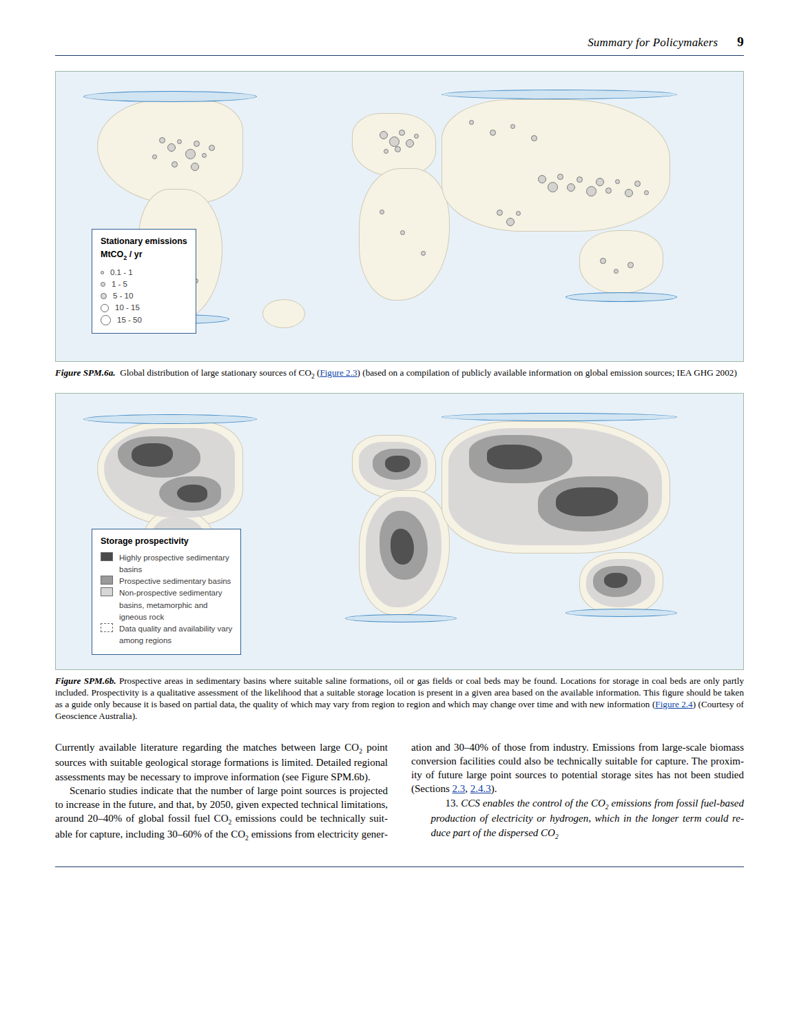Summary for Policymakers 9
Stationary emissions
MtCO2 / yr
0.1 - 1
1 - 5
5 - 10
10 - 15
15 - 50
Figure SPM.6a. Global distribution of large stationary sources of CO2 (Figure 2.3) (based on a compilation of publicly available information on global emission sources; IEA GHG 2002)
Storage prospectivity
Highly prospective sedimentary
basins
Prospective sedimentary basins
Non-prospective sedimentary
basins, metamorphic and
igneous rock
Data quality and availability vary
among regions
Figure SPM.6b. Prospective areas in sedimentary basins where suitable saline formations, oil or gas fields or coal beds may be found. Locations for storage in coal beds are only partly included. Prospectivity is a qualitative assessment of the likelihood that a suitable storage location is present in a given area based on the available information. This figure should be taken as a guide only because it is based on partial data, the quality of which may vary from region to region and which may change over time and with new information (Figure 2.4) (Courtesy of Geoscience Australia).
Currently available literature regarding the matches between large CO2 point sources with suitable geological storage formations is limited. Detailed regional assessments may be necessary to improve information (see Figure SPM.6b).
Scenario studies indicate that the number of large point sources is projected to increase in the future, and that, by 2050, given expected technical limitations, around 20–40% of global fossil fuel CO2 emissions could be technically suitable for capture, including 30–60% of the CO2 emissions from electricity generation and 30–40% of those from industry. Emissions from large-scale biomass conversion facilities could also be technically suitable for capture. The proximity of future large point sources to potential storage sites has not been studied (Sections 2.3, 2.4.3).
13. CCS enables the control of the CO2 emissions from fossil fuel-based production of electricity or hydrogen, which in the longer term could reduce part of the dispersed CO2